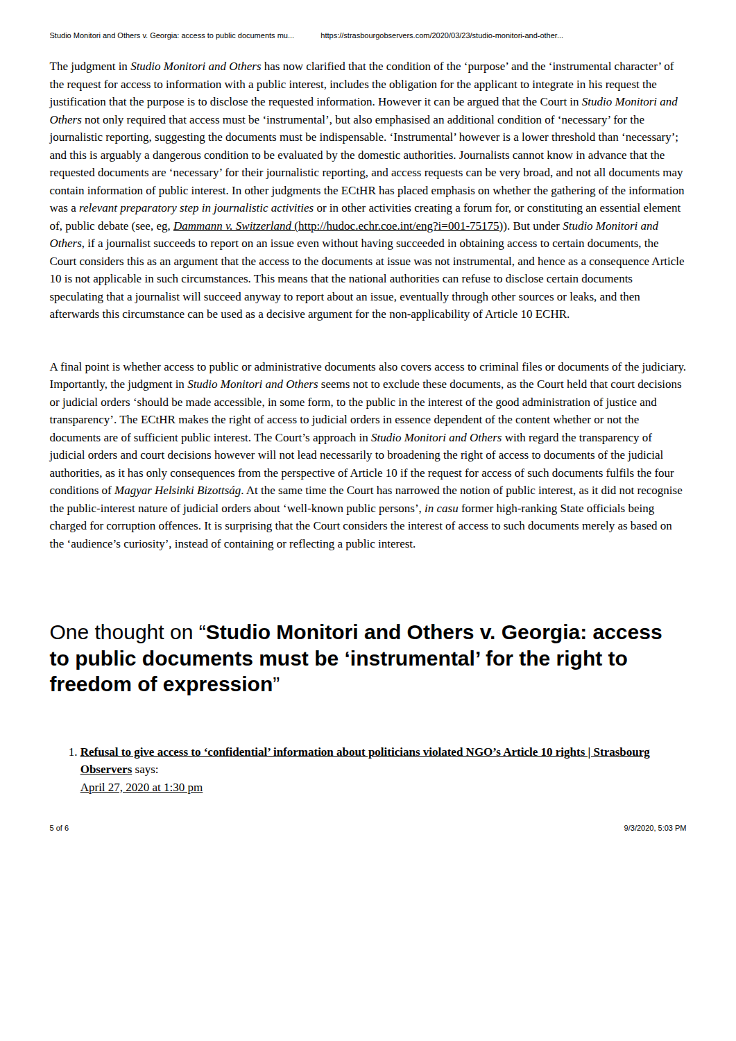Studio Monitori and Others v. Georgia: access to public documents mu... https://strasbourgobservers.com/2020/03/23/studio-monitori-and-other...
The judgment in Studio Monitori and Others has now clarified that the condition of the ‘purpose’ and the ‘instrumental character’ of the request for access to information with a public interest, includes the obligation for the applicant to integrate in his request the justification that the purpose is to disclose the requested information. However it can be argued that the Court in Studio Monitori and Others not only required that access must be ‘instrumental’, but also emphasised an additional condition of ‘necessary’ for the journalistic reporting, suggesting the documents must be indispensable. ‘Instrumental’ however is a lower threshold than ‘necessary’; and this is arguably a dangerous condition to be evaluated by the domestic authorities. Journalists cannot know in advance that the requested documents are ‘necessary’ for their journalistic reporting, and access requests can be very broad, and not all documents may contain information of public interest. In other judgments the ECtHR has placed emphasis on whether the gathering of the information was a relevant preparatory step in journalistic activities or in other activities creating a forum for, or constituting an essential element of, public debate (see, eg, Dammann v. Switzerland (http://hudoc.echr.coe.int/eng?i=001-75175)). But under Studio Monitori and Others, if a journalist succeeds to report on an issue even without having succeeded in obtaining access to certain documents, the Court considers this as an argument that the access to the documents at issue was not instrumental, and hence as a consequence Article 10 is not applicable in such circumstances. This means that the national authorities can refuse to disclose certain documents speculating that a journalist will succeed anyway to report about an issue, eventually through other sources or leaks, and then afterwards this circumstance can be used as a decisive argument for the non-applicability of Article 10 ECHR.
A final point is whether access to public or administrative documents also covers access to criminal files or documents of the judiciary. Importantly, the judgment in Studio Monitori and Others seems not to exclude these documents, as the Court held that court decisions or judicial orders ‘should be made accessible, in some form, to the public in the interest of the good administration of justice and transparency’. The ECtHR makes the right of access to judicial orders in essence dependent of the content whether or not the documents are of sufficient public interest. The Court’s approach in Studio Monitori and Others with regard the transparency of judicial orders and court decisions however will not lead necessarily to broadening the right of access to documents of the judicial authorities, as it has only consequences from the perspective of Article 10 if the request for access of such documents fulfils the four conditions of Magyar Helsinki Bizottság. At the same time the Court has narrowed the notion of public interest, as it did not recognise the public-interest nature of judicial orders about ‘well-known public persons’, in casu former high-ranking State officials being charged for corruption offences. It is surprising that the Court considers the interest of access to such documents merely as based on the ‘audience’s curiosity’, instead of containing or reflecting a public interest.
One thought on “Studio Monitori and Others v. Georgia: access to public documents must be ‘instrumental’ for the right to freedom of expression”
Refusal to give access to ‘confidential’ information about politicians violated NGO’s Article 10 rights | Strasbourg Observers says:
April 27, 2020 at 1:30 pm
5 of 6 9/3/2020, 5:03 PM